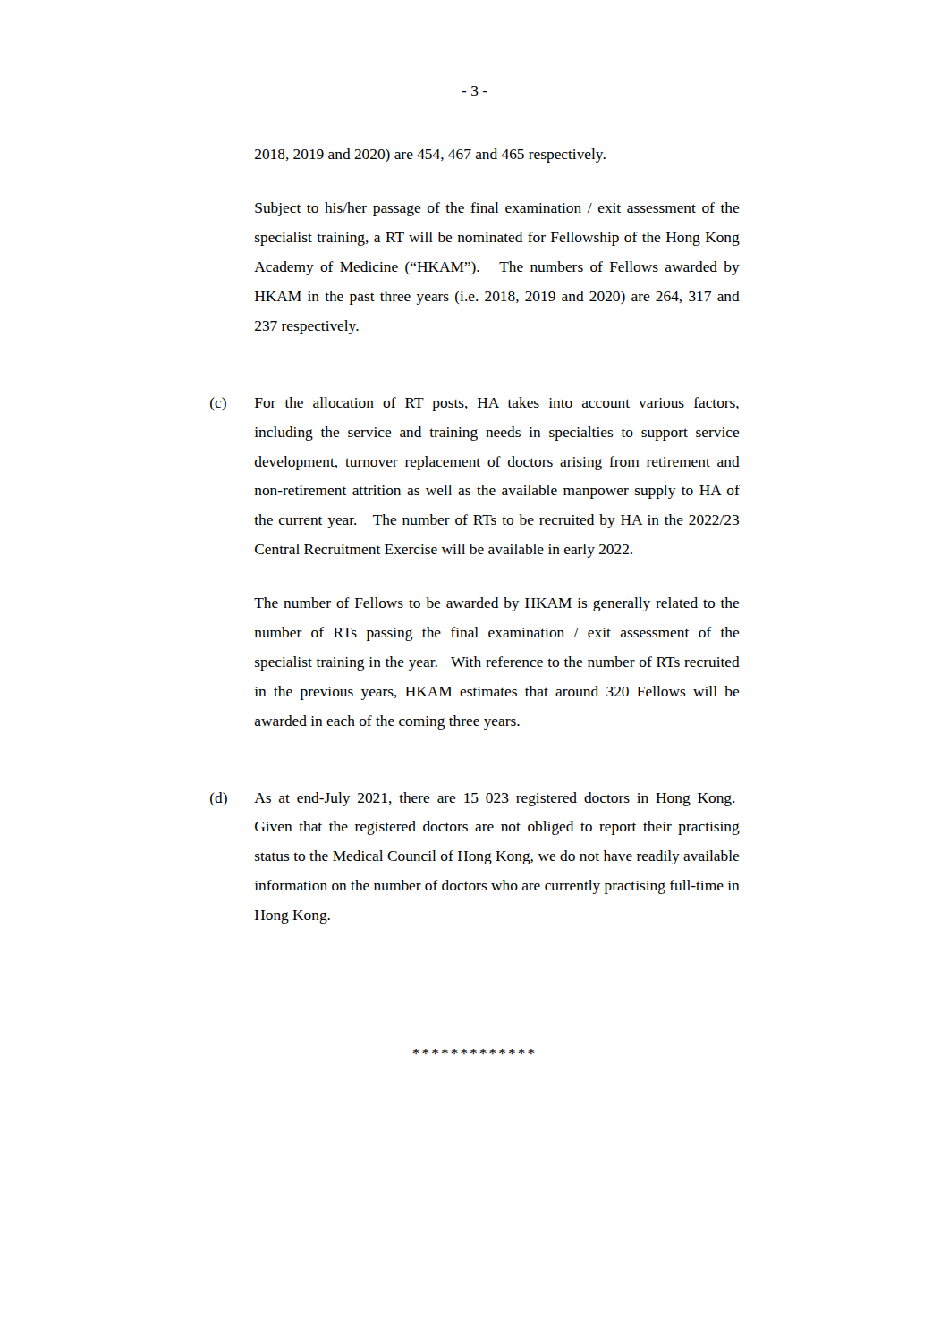- 3 -
2018, 2019 and 2020) are 454, 467 and 465 respectively.
Subject to his/her passage of the final examination / exit assessment of the specialist training, a RT will be nominated for Fellowship of the Hong Kong Academy of Medicine (“HKAM”). The numbers of Fellows awarded by HKAM in the past three years (i.e. 2018, 2019 and 2020) are 264, 317 and 237 respectively.
(c)
For the allocation of RT posts, HA takes into account various factors, including the service and training needs in specialties to support service development, turnover replacement of doctors arising from retirement and non-retirement attrition as well as the available manpower supply to HA of the current year. The number of RTs to be recruited by HA in the 2022/23 Central Recruitment Exercise will be available in early 2022.
The number of Fellows to be awarded by HKAM is generally related to the number of RTs passing the final examination / exit assessment of the specialist training in the year. With reference to the number of RTs recruited in the previous years, HKAM estimates that around 320 Fellows will be awarded in each of the coming three years.
(d)
As at end-July 2021, there are 15 023 registered doctors in Hong Kong. Given that the registered doctors are not obliged to report their practising status to the Medical Council of Hong Kong, we do not have readily available information on the number of doctors who are currently practising full-time in Hong Kong.
*************